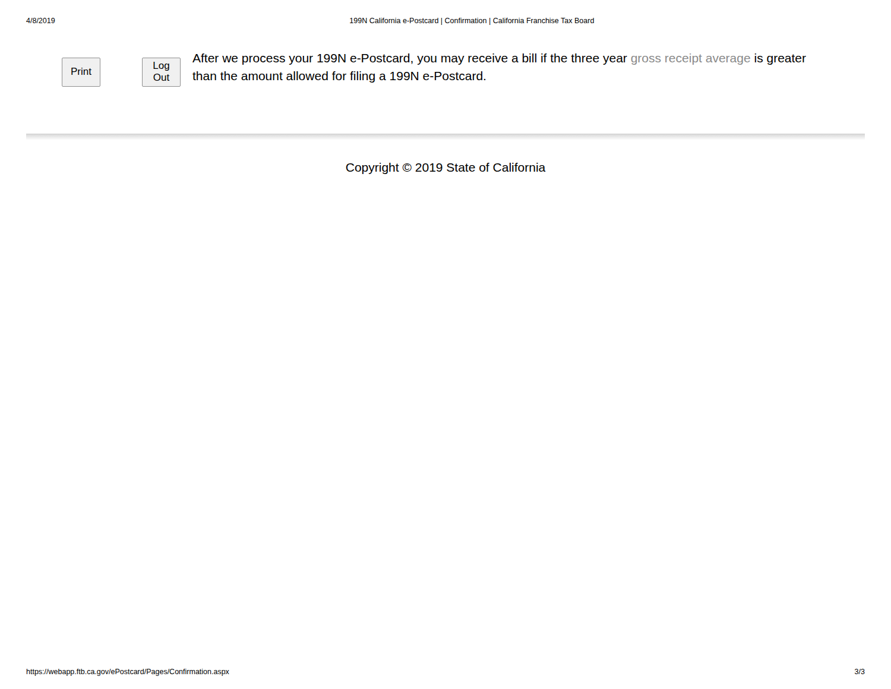4/8/2019 199N California e-Postcard | Confirmation | California Franchise Tax Board
Print Log Out
After we process your 199N e-Postcard, you may receive a bill if the three year gross receipt average is greater than the amount allowed for filing a 199N e-Postcard.
Copyright © 2019 State of California
https://webapp.ftb.ca.gov/ePostcard/Pages/Confirmation.aspx 3/3